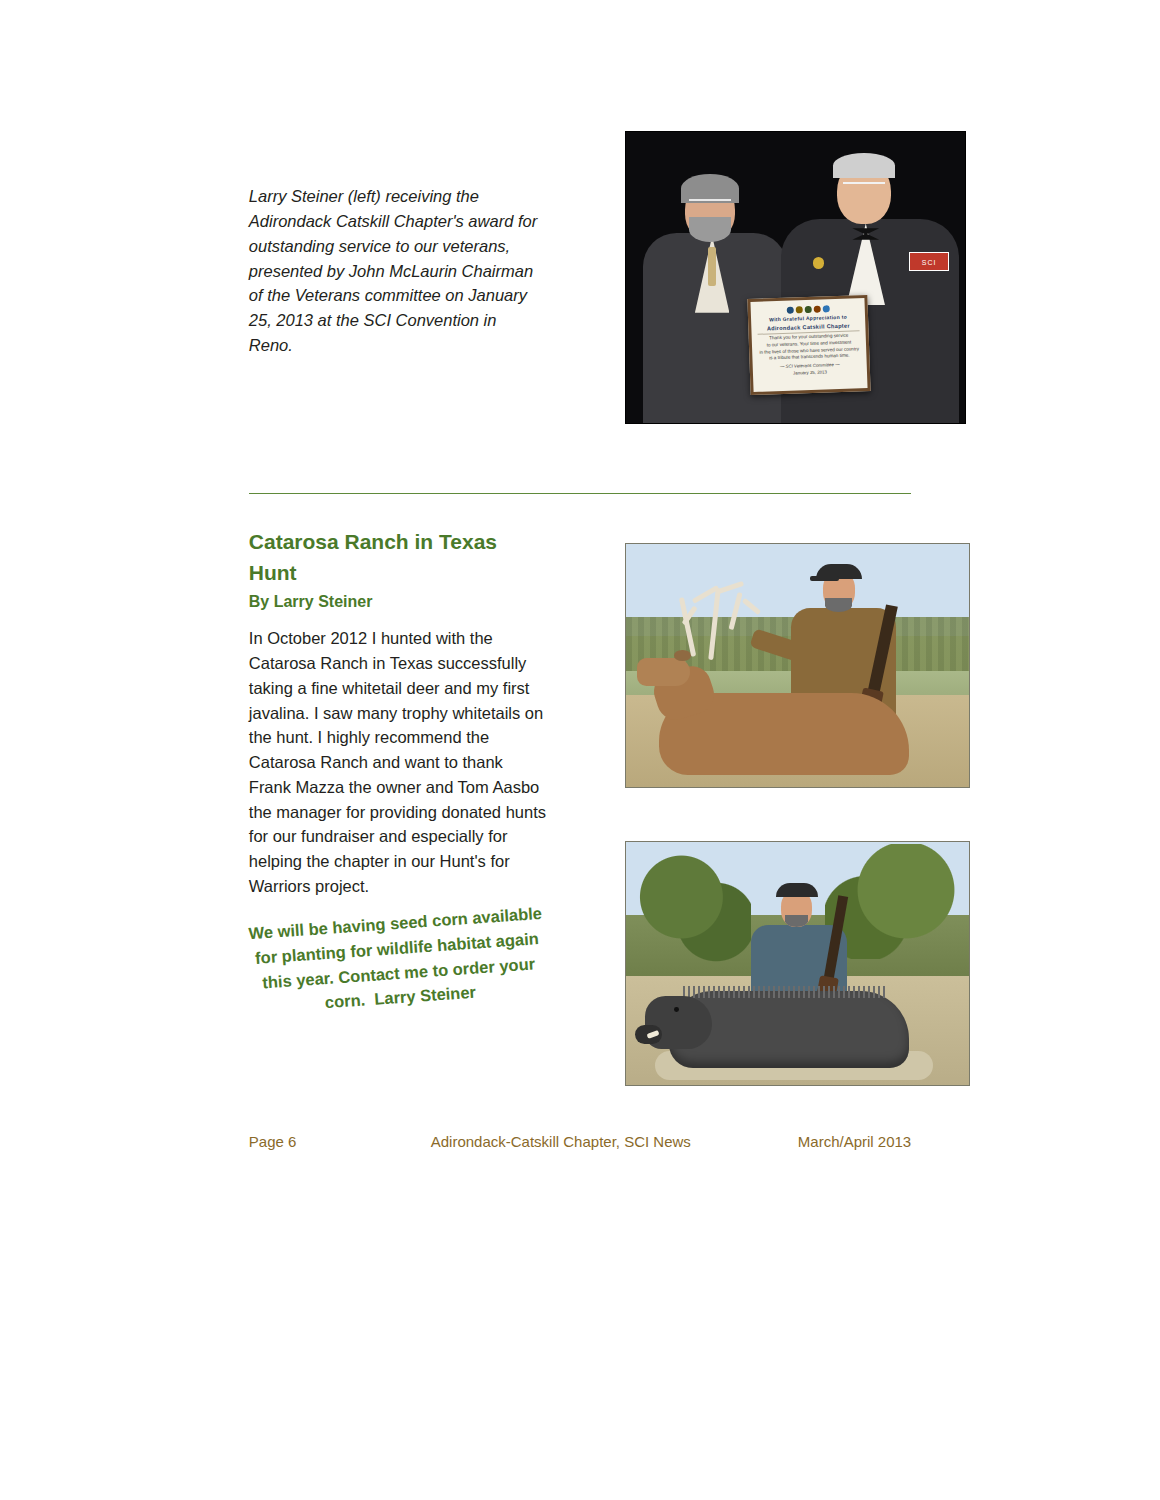Larry Steiner (left) receiving the Adirondack Catskill Chapter's award for outstanding service to our veterans, presented by John McLaurin Chairman of the Veterans committee on January 25, 2013 at the SCI Convention in Reno.
With Grateful Appreciation to
Adirondack Catskill Chapter
Thank you for your outstanding service
to our veterans. Your time and investment
in the lives of those who have served our country
is a tribute that transcends human time.
— SCI Veterans Committee —
January 25, 2013
Catarosa Ranch in Texas Hunt
By Larry Steiner
In October 2012 I hunted with the Catarosa Ranch in Texas successfully taking a fine whitetail deer and my first javalina. I saw many trophy whitetails on the hunt. I highly recommend the Catarosa Ranch and want to thank Frank Mazza the owner and Tom Aasbo the manager for providing donated hunts for our fundraiser and especially for helping the chapter in our Hunt's for Warriors project.
We will be having seed corn available for planting for wildlife habitat again this year. Contact me to order your corn. Larry Steiner
Page 6
Adirondack-Catskill Chapter, SCI News
March/April 2013